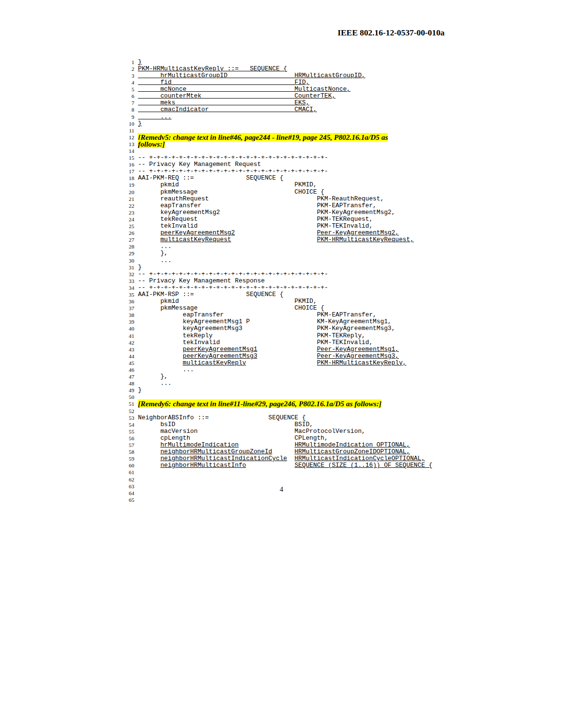IEEE 802.16-12-0537-00-010a
1
2
3
4
5
6
7
8
9
10
11
12
13
14
15
16
17
18
19
20
21
22
23
24
25
26
27
28
29
30
31
32
33
34
35
36
37
38
39
40
41
42
43
44
45
46
47
48
49
50
51
52
53
54
55
56
57
58
59
60
61
62
63
64
65
} PKM-HRMulticastKeyReply ::= SEQUENCE { hrMulticastGroupID HRMulticastGroupID, fid FID, mcNonce MulticastNonce, counterMtek CounterTEK, meks EKS, cmacIndicator CMACI, ... }
[Remedy5: change text in line#46, page244 - line#19, page 245, P802.16.1a/D5 as
follows:]
-- +-+-+-+-+-+-+-+-+-+-+-+-+-+-+-+-+-+-+-+-+-+-+-+- -- Privacy Key Management Request -- +-+-+-+-+-+-+-+-+-+-+-+-+-+-+-+-+-+-+-+-+-+-+-+- AAI-PKM-REQ ::= SEQUENCE { pkmid PKMID, pkmMessage CHOICE { reauthRequest PKM-ReauthRequest, eapTransfer PKM-EAPTransfer, keyAgreementMsg2 PKM-KeyAgreementMsg2, tekRequest PKM-TEKRequest, tekInvalid PKM-TEKInvalid, peerKeyAgreementMsg2 Peer-KeyAgreementMsg2, multicastKeyRequest PKM-HRMulticastKeyRequest, ... }, ... } -- +-+-+-+-+-+-+-+-+-+-+-+-+-+-+-+-+-+-+-+-+-+-+-+- -- Privacy Key Management Response -- +-+-+-+-+-+-+-+-+-+-+-+-+-+-+-+-+-+-+-+-+-+-+-+- AAI-PKM-RSP ::= SEQUENCE { pkmid PKMID, pkmMessage CHOICE { eapTransfer PKM-EAPTransfer, keyAgreementMsg1 P KM-KeyAgreementMsg1, keyAgreementMsg3 PKM-KeyAgreementMsg3, tekReply PKM-TEKReply, tekInvalid PKM-TEKInvalid, peerKeyAgreementMsg1 Peer-KeyAgreementMsg1, peerKeyAgreementMsg3 Peer-KeyAgreementMsg3, multicastKeyReply PKM-HRMulticastKeyReply, ... }, ... }
[Remedy6: change text in line#11-line#29, page246, P802.16.1a/D5 as follows:]
NeighborABSInfo ::= SEQUENCE { bsID BSID, macVersion MacProtocolVersion, cpLength CPLength, hrMultimodeIndication HRMultimodeIndication OPTIONAL, neighborHRMulticastGroupZoneId HRMulticastGroupZoneIDOPTIONAL, neighborHRMulticastIndicationCycle HRMulticastIndicationCycleOPTIONAL, neighborHRMulticastInfo SEQUENCE (SIZE (1..16)) OF SEQUENCE {
4